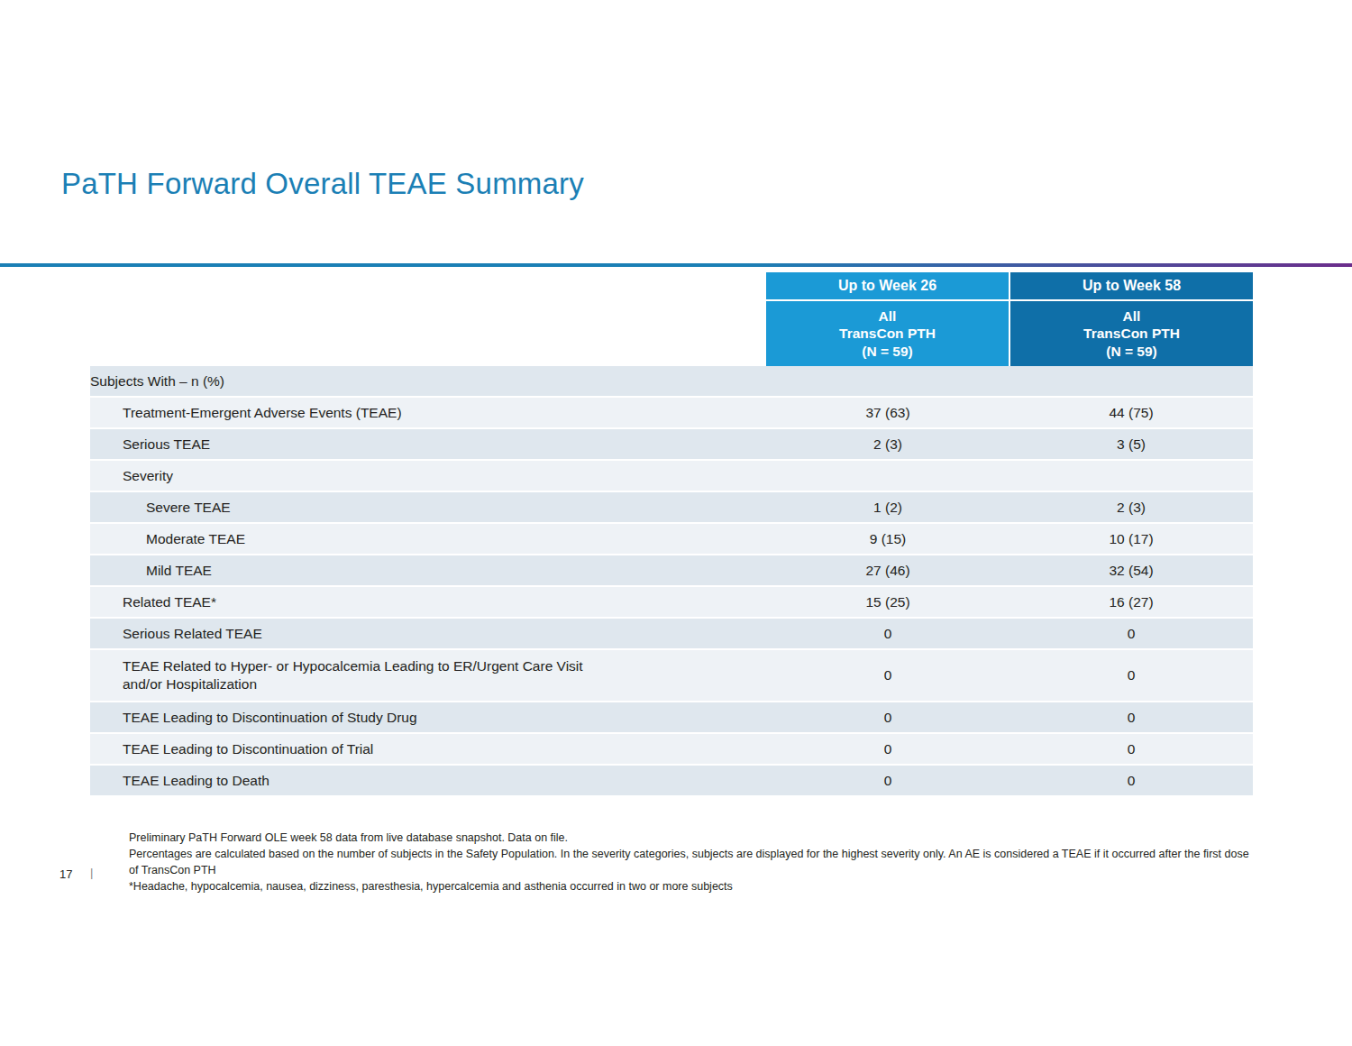PaTH Forward Overall TEAE Summary
| | Up to Week 26 | Up to Week 58 |
| --- | --- | --- |
| | All TransCon PTH (N = 59) | All TransCon PTH (N = 59) |
| Subjects With – n (%) | | |
| Treatment-Emergent Adverse Events (TEAE) | 37 (63) | 44 (75) |
| Serious TEAE | 2 (3) | 3 (5) |
| Severity | | |
| Severe TEAE | 1 (2) | 2 (3) |
| Moderate TEAE | 9 (15) | 10 (17) |
| Mild TEAE | 27 (46) | 32 (54) |
| Related TEAE* | 15 (25) | 16 (27) |
| Serious Related TEAE | 0 | 0 |
| TEAE Related to Hyper- or Hypocalcemia Leading to ER/Urgent Care Visit and/or Hospitalization | 0 | 0 |
| TEAE Leading to Discontinuation of Study Drug | 0 | 0 |
| TEAE Leading to Discontinuation of Trial | 0 | 0 |
| TEAE Leading to Death | 0 | 0 |
Preliminary PaTH Forward OLE week 58 data from live database snapshot. Data on file.
Percentages are calculated based on the number of subjects in the Safety Population. In the severity categories, subjects are displayed for the highest severity only. An AE is considered a TEAE if it occurred after the first dose of TransCon PTH
*Headache, hypocalcemia, nausea, dizziness, paresthesia, hypercalcemia and asthenia occurred in two or more subjects
17
|